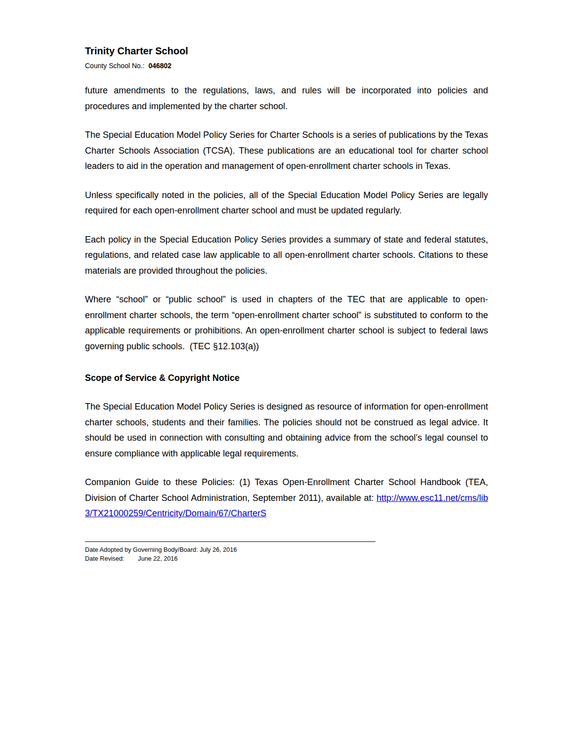Trinity Charter School
County School No.: 046802
future amendments to the regulations, laws, and rules will be incorporated into policies and procedures and implemented by the charter school.
The Special Education Model Policy Series for Charter Schools is a series of publications by the Texas Charter Schools Association (TCSA). These publications are an educational tool for charter school leaders to aid in the operation and management of open-enrollment charter schools in Texas.
Unless specifically noted in the policies, all of the Special Education Model Policy Series are legally required for each open-enrollment charter school and must be updated regularly.
Each policy in the Special Education Policy Series provides a summary of state and federal statutes, regulations, and related case law applicable to all open-enrollment charter schools. Citations to these materials are provided throughout the policies.
Where “school” or “public school” is used in chapters of the TEC that are applicable to open-enrollment charter schools, the term “open-enrollment charter school” is substituted to conform to the applicable requirements or prohibitions. An open-enrollment charter school is subject to federal laws governing public schools. (TEC §12.103(a))
Scope of Service & Copyright Notice
The Special Education Model Policy Series is designed as resource of information for open-enrollment charter schools, students and their families. The policies should not be construed as legal advice. It should be used in connection with consulting and obtaining advice from the school’s legal counsel to ensure compliance with applicable legal requirements.
Companion Guide to these Policies: (1) Texas Open-Enrollment Charter School Handbook (TEA, Division of Charter School Administration, September 2011), available at: http://www.esc11.net/cms/lib3/TX21000259/Centricity/Domain/67/CharterS
Date Adopted by Governing Body/Board: July 26, 2016
Date Revised: June 22, 2016